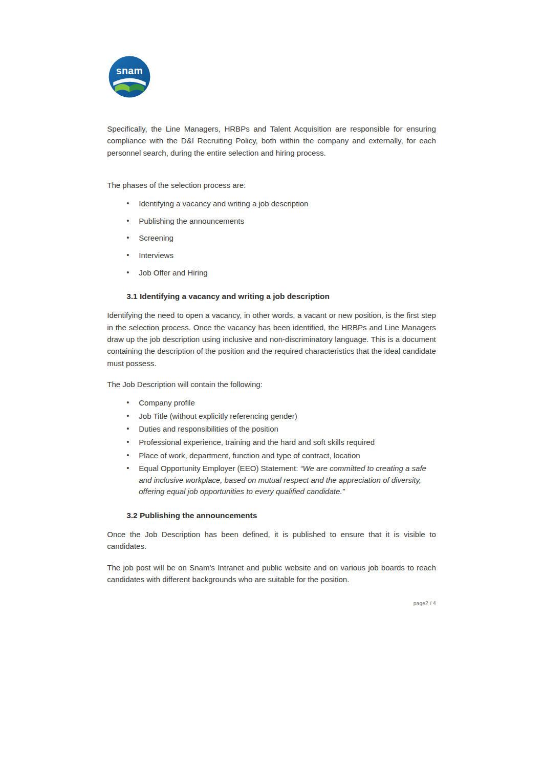snam
Specifically, the Line Managers, HRBPs and Talent Acquisition are responsible for ensuring compliance with the D&I Recruiting Policy, both within the company and externally, for each personnel search, during the entire selection and hiring process.
The phases of the selection process are:
Identifying a vacancy and writing a job description
Publishing the announcements
Screening
Interviews
Job Offer and Hiring
3.1 Identifying a vacancy and writing a job description
Identifying the need to open a vacancy, in other words, a vacant or new position, is the first step in the selection process. Once the vacancy has been identified, the HRBPs and Line Managers draw up the job description using inclusive and non-discriminatory language. This is a document containing the description of the position and the required characteristics that the ideal candidate must possess.
The Job Description will contain the following:
Company profile
Job Title (without explicitly referencing gender)
Duties and responsibilities of the position
Professional experience, training and the hard and soft skills required
Place of work, department, function and type of contract, location
Equal Opportunity Employer (EEO) Statement: “We are committed to creating a safe and inclusive workplace, based on mutual respect and the appreciation of diversity, offering equal job opportunities to every qualified candidate.”
3.2 Publishing the announcements
Once the Job Description has been defined, it is published to ensure that it is visible to candidates.
The job post will be on Snam's Intranet and public website and on various job boards to reach candidates with different backgrounds who are suitable for the position.
page2 / 4